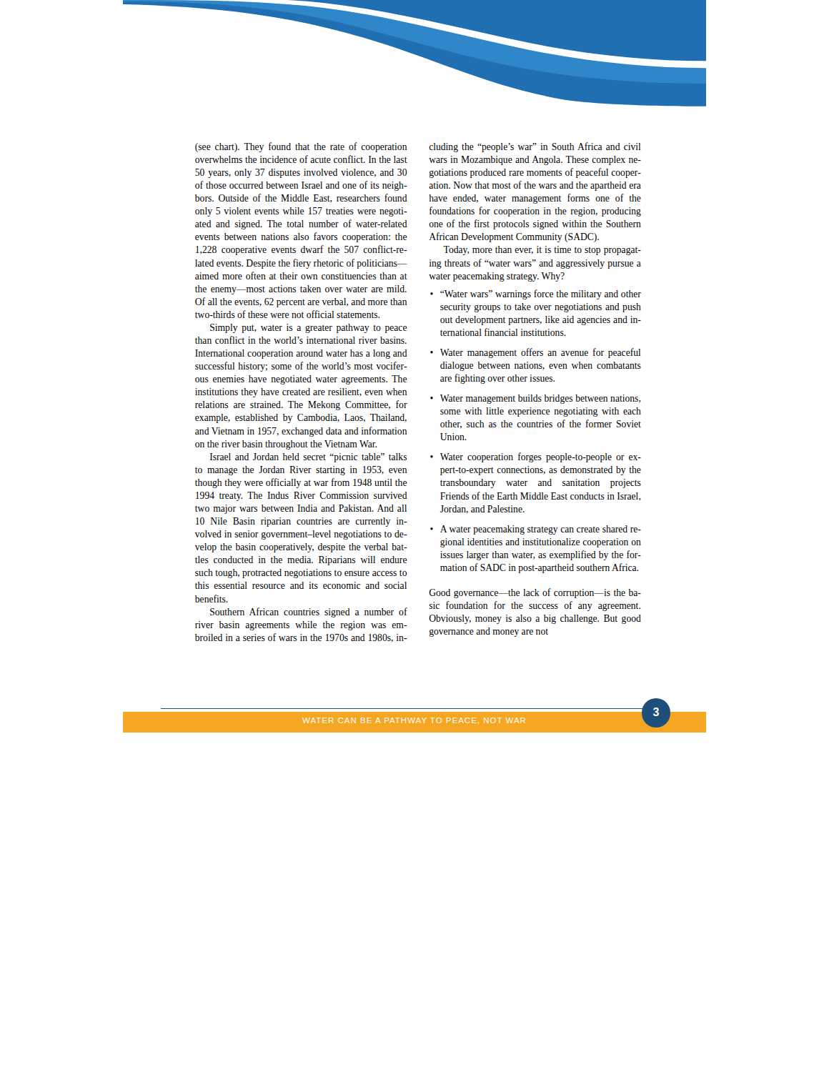(see chart). They found that the rate of cooperation overwhelms the incidence of acute conflict. In the last 50 years, only 37 disputes involved violence, and 30 of those occurred between Israel and one of its neighbors. Outside of the Middle East, researchers found only 5 violent events while 157 treaties were negotiated and signed. The total number of water-related events between nations also favors cooperation: the 1,228 cooperative events dwarf the 507 conflict-related events. Despite the fiery rhetoric of politicians—aimed more often at their own constituencies than at the enemy—most actions taken over water are mild. Of all the events, 62 percent are verbal, and more than two-thirds of these were not official statements.
Simply put, water is a greater pathway to peace than conflict in the world’s international river basins. International cooperation around water has a long and successful history; some of the world’s most vociferous enemies have negotiated water agreements. The institutions they have created are resilient, even when relations are strained. The Mekong Committee, for example, established by Cambodia, Laos, Thailand, and Vietnam in 1957, exchanged data and information on the river basin throughout the Vietnam War.
Israel and Jordan held secret “picnic table” talks to manage the Jordan River starting in 1953, even though they were officially at war from 1948 until the 1994 treaty. The Indus River Commission survived two major wars between India and Pakistan. And all 10 Nile Basin riparian countries are currently involved in senior government–level negotiations to develop the basin cooperatively, despite the verbal battles conducted in the media. Riparians will endure such tough, protracted negotiations to ensure access to this essential resource and its economic and social benefits.
Southern African countries signed a number of river basin agreements while the region was embroiled in a series of wars in the 1970s and 1980s, including the “people’s war” in South Africa and civil wars in Mozambique and Angola. These complex negotiations produced rare moments of peaceful cooperation. Now that most of the wars and the apartheid era have ended, water management forms one of the foundations for cooperation in the region, producing one of the first protocols signed within the Southern African Development Community (SADC).
Today, more than ever, it is time to stop propagating threats of “water wars” and aggressively pursue a water peacemaking strategy. Why?
“Water wars” warnings force the military and other security groups to take over negotiations and push out development partners, like aid agencies and international financial institutions.
Water management offers an avenue for peaceful dialogue between nations, even when combatants are fighting over other issues.
Water management builds bridges between nations, some with little experience negotiating with each other, such as the countries of the former Soviet Union.
Water cooperation forges people-to-people or expert-to-expert connections, as demonstrated by the transboundary water and sanitation projects Friends of the Earth Middle East conducts in Israel, Jordan, and Palestine.
A water peacemaking strategy can create shared regional identities and institutionalize cooperation on issues larger than water, as exemplified by the formation of SADC in post-apartheid southern Africa.
Good governance—the lack of corruption—is the basic foundation for the success of any agreement. Obviously, money is also a big challenge. But good governance and money are not
WATER CAN BE A PATHWAY TO PEACE, NOT WAR
3